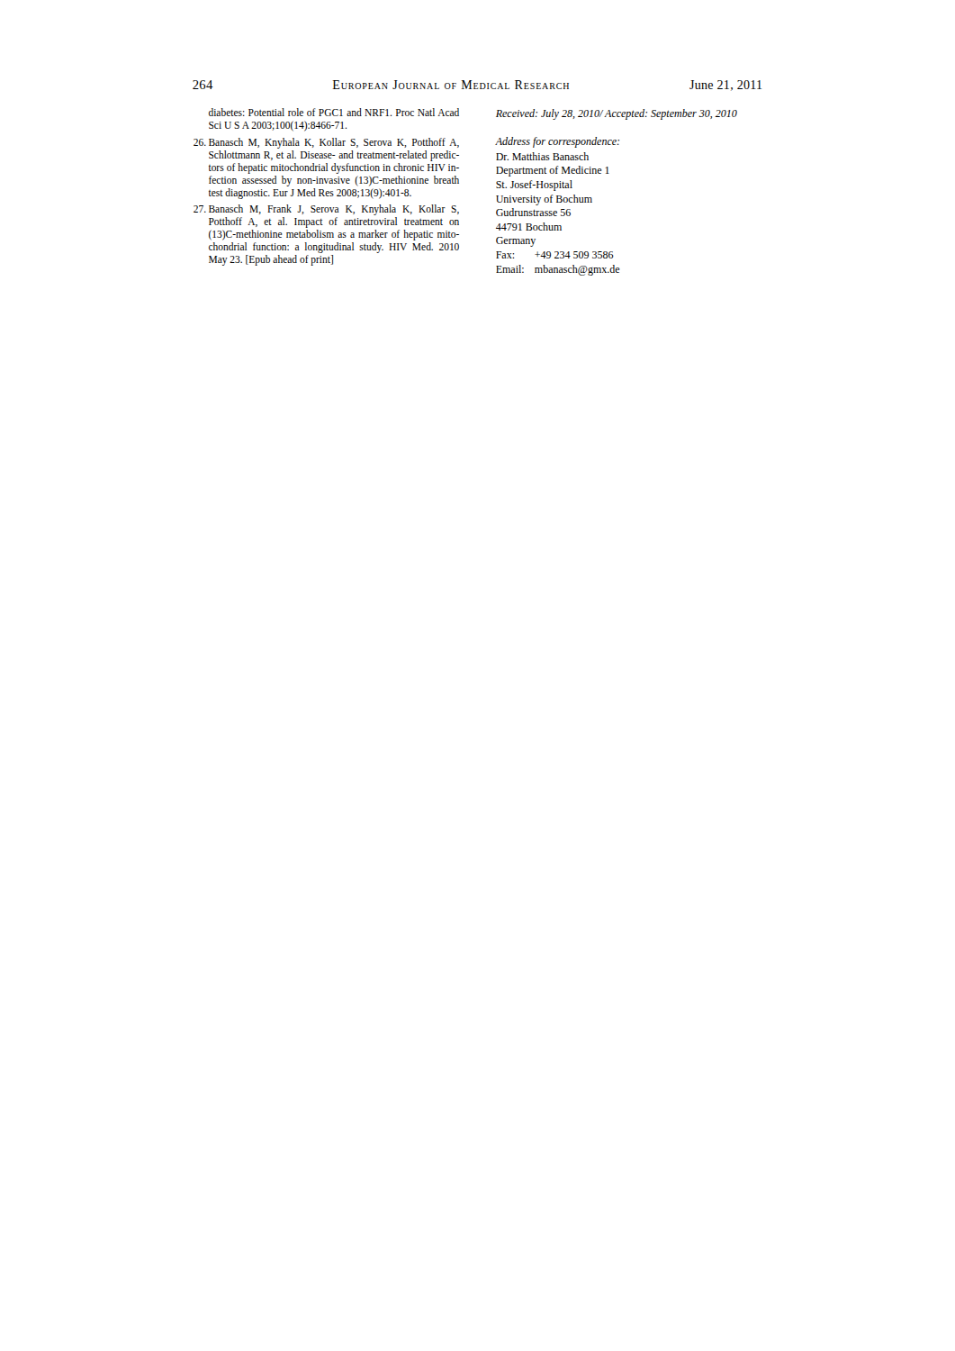264
European Journal of Medical Research
June 21, 2011
diabetes: Potential role of PGC1 and NRF1. Proc Natl Acad Sci U S A 2003;100(14):8466-71.
26. Banasch M, Knyhala K, Kollar S, Serova K, Potthoff A, Schlottmann R, et al. Disease- and treatment-related predictors of hepatic mitochondrial dysfunction in chronic HIV infection assessed by non-invasive (13)C-methionine breath test diagnostic. Eur J Med Res 2008;13(9):401-8.
27. Banasch M, Frank J, Serova K, Knyhala K, Kollar S, Potthoff A, et al. Impact of antiretroviral treatment on (13)C-methionine metabolism as a marker of hepatic mitochondrial function: a longitudinal study. HIV Med. 2010 May 23. [Epub ahead of print]
Received: July 28, 2010/ Accepted: September 30, 2010
Address for correspondence: Dr. Matthias Banasch Department of Medicine 1 St. Josef-Hospital University of Bochum Gudrunstrasse 56 44791 Bochum Germany Fax:+49 234 509 3586 Email: mbanasch@gmx.de